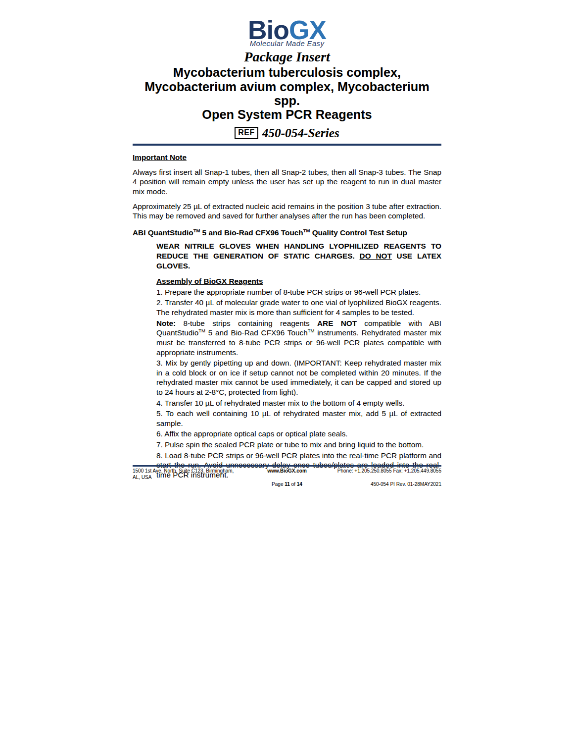BioGX
Molecular Made Easy
Package Insert
Mycobacterium tuberculosis complex, Mycobacterium avium complex, Mycobacterium spp.
Open System PCR Reagents
REF450-054-Series
Important Note
Always first insert all Snap-1 tubes, then all Snap-2 tubes, then all Snap-3 tubes. The Snap 4 position will remain empty unless the user has set up the reagent to run in dual master mix mode.
Approximately 25 µL of extracted nucleic acid remains in the position 3 tube after extraction. This may be removed and saved for further analyses after the run has been completed.
ABI QuantStudioTM 5 and Bio-Rad CFX96 TouchTM Quality Control Test Setup
WEAR NITRILE GLOVES WHEN HANDLING LYOPHILIZED REAGENTS TO REDUCE THE GENERATION OF STATIC CHARGES. DO NOT USE LATEX GLOVES.
Assembly of BioGX Reagents
1. Prepare the appropriate number of 8-tube PCR strips or 96-well PCR plates.
2. Transfer 40 µL of molecular grade water to one vial of lyophilized BioGX reagents. The rehydrated master mix is more than sufficient for 4 samples to be tested.
Note: 8-tube strips containing reagents ARE NOT compatible with ABI QuantStudioTM 5 and Bio-Rad CFX96 TouchTM instruments. Rehydrated master mix must be transferred to 8-tube PCR strips or 96-well PCR plates compatible with appropriate instruments.
3. Mix by gently pipetting up and down. (IMPORTANT: Keep rehydrated master mix in a cold block or on ice if setup cannot not be completed within 20 minutes. If the rehydrated master mix cannot be used immediately, it can be capped and stored up to 24 hours at 2-8°C, protected from light).
4. Transfer 10 µL of rehydrated master mix to the bottom of 4 empty wells.
5. To each well containing 10 µL of rehydrated master mix, add 5 µL of extracted sample.
6. Affix the appropriate optical caps or optical plate seals.
7. Pulse spin the sealed PCR plate or tube to mix and bring liquid to the bottom.
8. Load 8-tube PCR strips or 96-well PCR plates into the real-time PCR platform and start the run. Avoid unnecessary delay once tubes/plates are loaded into the real-time PCR instrument.
| 1500 1st Ave. North, Suite C123, Birmingham, AL, USA | www.BioGX.com | Phone: +1.205.250.8055 Fax: +1.205.449.8055 |
| | Page 11 of 14 | 450-054 PI Rev. 01-28MAY2021 |